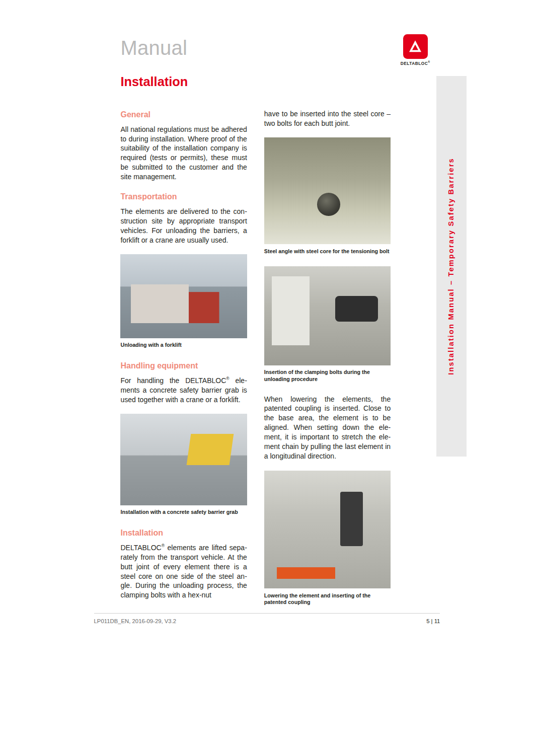Manual
DELTABLOC®
Installation
General
All national regulations must be adhered to during installation. Where proof of the suitability of the installation company is required (tests or permits), these must be submitted to the customer and the site management.
Transportation
The elements are delivered to the construction site by appropriate transport vehicles. For unloading the barriers, a forklift or a crane are usually used.
Unloading with a forklift
Handling equipment
For handling the DELTABLOC® elements a concrete safety barrier grab is used together with a crane or a forklift.
Installation with a concrete safety barrier grab
Installation
DELTABLOC® elements are lifted separately from the transport vehicle. At the butt joint of every element there is a steel core on one side of the steel angle. During the unloading process, the clamping bolts with a hex-nut
have to be inserted into the steel core – two bolts for each butt joint.
Steel angle with steel core for the tensioning bolt
Insertion of the clamping bolts during the unloading procedure
When lowering the elements, the patented coupling is inserted. Close to the base area, the element is to be aligned. When setting down the element, it is important to stretch the element chain by pulling the last element in a longitudinal direction.
Lowering the element and inserting of the
patented coupling
Installation Manual – Temporary Safety Barriers
LP011DB_EN, 2016-09-29, V3.2
5 | 11